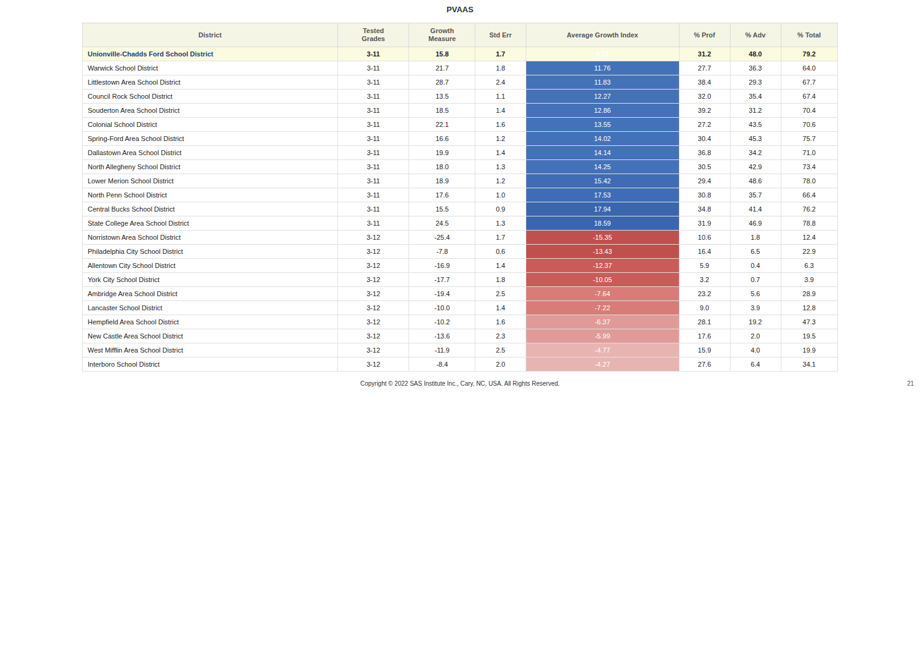PVAAS
| District | Tested Grades | Growth Measure | Std Err | Average Growth Index | % Prof | % Adv | % Total |
| --- | --- | --- | --- | --- | --- | --- | --- |
| Unionville-Chadds Ford School District | 3-11 | 15.8 | 1.7 | 9.12 | 31.2 | 48.0 | 79.2 |
| Warwick School District | 3-11 | 21.7 | 1.8 | 11.76 | 27.7 | 36.3 | 64.0 |
| Littlestown Area School District | 3-11 | 28.7 | 2.4 | 11.83 | 38.4 | 29.3 | 67.7 |
| Council Rock School District | 3-11 | 13.5 | 1.1 | 12.27 | 32.0 | 35.4 | 67.4 |
| Souderton Area School District | 3-11 | 18.5 | 1.4 | 12.86 | 39.2 | 31.2 | 70.4 |
| Colonial School District | 3-11 | 22.1 | 1.6 | 13.55 | 27.2 | 43.5 | 70.6 |
| Spring-Ford Area School District | 3-11 | 16.6 | 1.2 | 14.02 | 30.4 | 45.3 | 75.7 |
| Dallastown Area School District | 3-11 | 19.9 | 1.4 | 14.14 | 36.8 | 34.2 | 71.0 |
| North Allegheny School District | 3-11 | 18.0 | 1.3 | 14.25 | 30.5 | 42.9 | 73.4 |
| Lower Merion School District | 3-11 | 18.9 | 1.2 | 15.42 | 29.4 | 48.6 | 78.0 |
| North Penn School District | 3-11 | 17.6 | 1.0 | 17.53 | 30.8 | 35.7 | 66.4 |
| Central Bucks School District | 3-11 | 15.5 | 0.9 | 17.94 | 34.8 | 41.4 | 76.2 |
| State College Area School District | 3-11 | 24.5 | 1.3 | 18.59 | 31.9 | 46.9 | 78.8 |
| Norristown Area School District | 3-12 | -25.4 | 1.7 | -15.35 | 10.6 | 1.8 | 12.4 |
| Philadelphia City School District | 3-12 | -7.8 | 0.6 | -13.43 | 16.4 | 6.5 | 22.9 |
| Allentown City School District | 3-12 | -16.9 | 1.4 | -12.37 | 5.9 | 0.4 | 6.3 |
| York City School District | 3-12 | -17.7 | 1.8 | -10.05 | 3.2 | 0.7 | 3.9 |
| Ambridge Area School District | 3-12 | -19.4 | 2.5 | -7.64 | 23.2 | 5.6 | 28.9 |
| Lancaster School District | 3-12 | -10.0 | 1.4 | -7.22 | 9.0 | 3.9 | 12.8 |
| Hempfield Area School District | 3-12 | -10.2 | 1.6 | -6.37 | 28.1 | 19.2 | 47.3 |
| New Castle Area School District | 3-12 | -13.6 | 2.3 | -5.99 | 17.6 | 2.0 | 19.5 |
| West Mifflin Area School District | 3-12 | -11.9 | 2.5 | -4.77 | 15.9 | 4.0 | 19.9 |
| Interboro School District | 3-12 | -8.4 | 2.0 | -4.27 | 27.6 | 6.4 | 34.1 |
Copyright © 2022 SAS Institute Inc., Cary, NC, USA. All Rights Reserved. 21